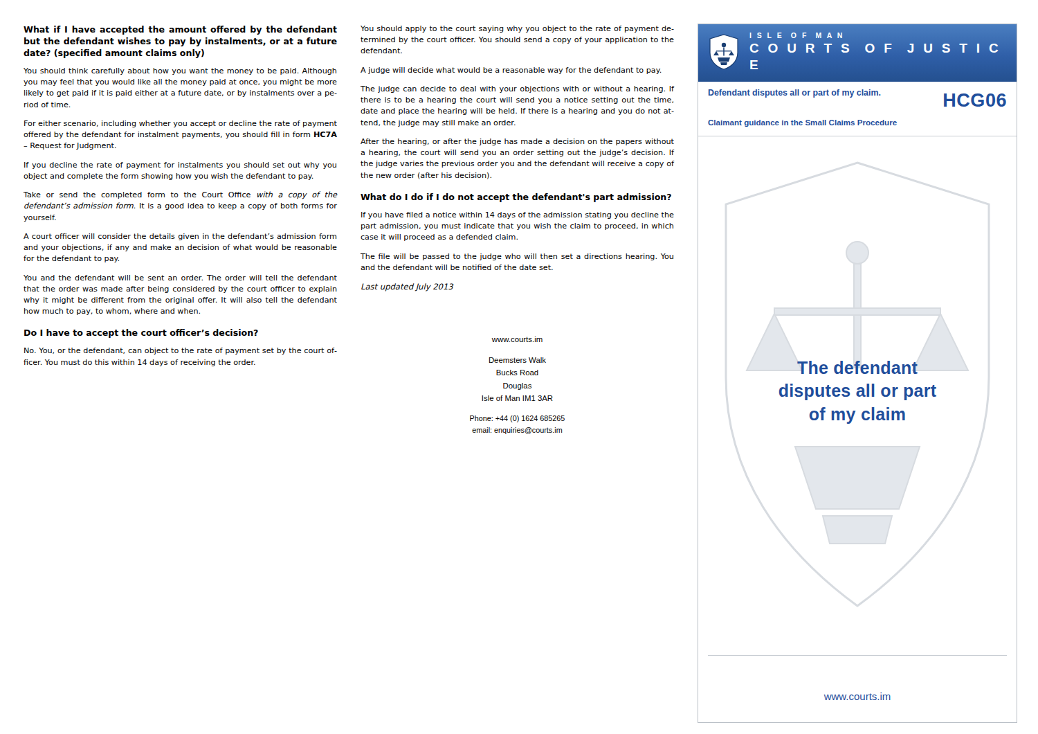What if I have accepted the amount offered by the defendant but the defendant wishes to pay by instalments, or at a future date? (specified amount claims only)
You should think carefully about how you want the money to be paid. Although you may feel that you would like all the money paid at once, you might be more likely to get paid if it is paid either at a future date, or by instalments over a period of time.
For either scenario, including whether you accept or decline the rate of payment offered by the defendant for instalment payments, you should fill in form HC7A – Request for Judgment.
If you decline the rate of payment for instalments you should set out why you object and complete the form showing how you wish the defendant to pay.
Take or send the completed form to the Court Office with a copy of the defendant’s admission form. It is a good idea to keep a copy of both forms for yourself.
A court officer will consider the details given in the defendant’s admission form and your objections, if any and make an decision of what would be reasonable for the defendant to pay.
You and the defendant will be sent an order. The order will tell the defendant that the order was made after being considered by the court officer to explain why it might be different from the original offer. It will also tell the defendant how much to pay, to whom, where and when.
Do I have to accept the court officer’s decision?
No. You, or the defendant, can object to the rate of payment set by the court officer. You must do this within 14 days of receiving the order.
You should apply to the court saying why you object to the rate of payment determined by the court officer. You should send a copy of your application to the defendant.
A judge will decide what would be a reasonable way for the defendant to pay.
The judge can decide to deal with your objections with or without a hearing. If there is to be a hearing the court will send you a notice setting out the time, date and place the hearing will be held. If there is a hearing and you do not attend, the judge may still make an order.
After the hearing, or after the judge has made a decision on the papers without a hearing, the court will send you an order setting out the judge’s decision. If the judge varies the previous order you and the defendant will receive a copy of the new order (after his decision).
What do I do if I do not accept the defendant's part admission?
If you have filed a notice within 14 days of the admission stating you decline the part admission, you must indicate that you wish the claim to proceed, in which case it will proceed as a defended claim.
The file will be passed to the judge who will then set a directions hearing. You and the defendant will be notified of the date set.
Last updated July 2013
www.courts.im
Deemsters Walk
Bucks Road
Douglas
Isle of Man IM1 3AR
Phone: +44 (0) 1624 685265
email: enquiries@courts.im
I S L E O F M A N
C O U R T S O F J U S T I C E
Defendant disputes all or part of my claim.
HCG06
Claimant guidance in the Small Claims Procedure
The defendant
disputes all or part
of my claim
www.courts.im